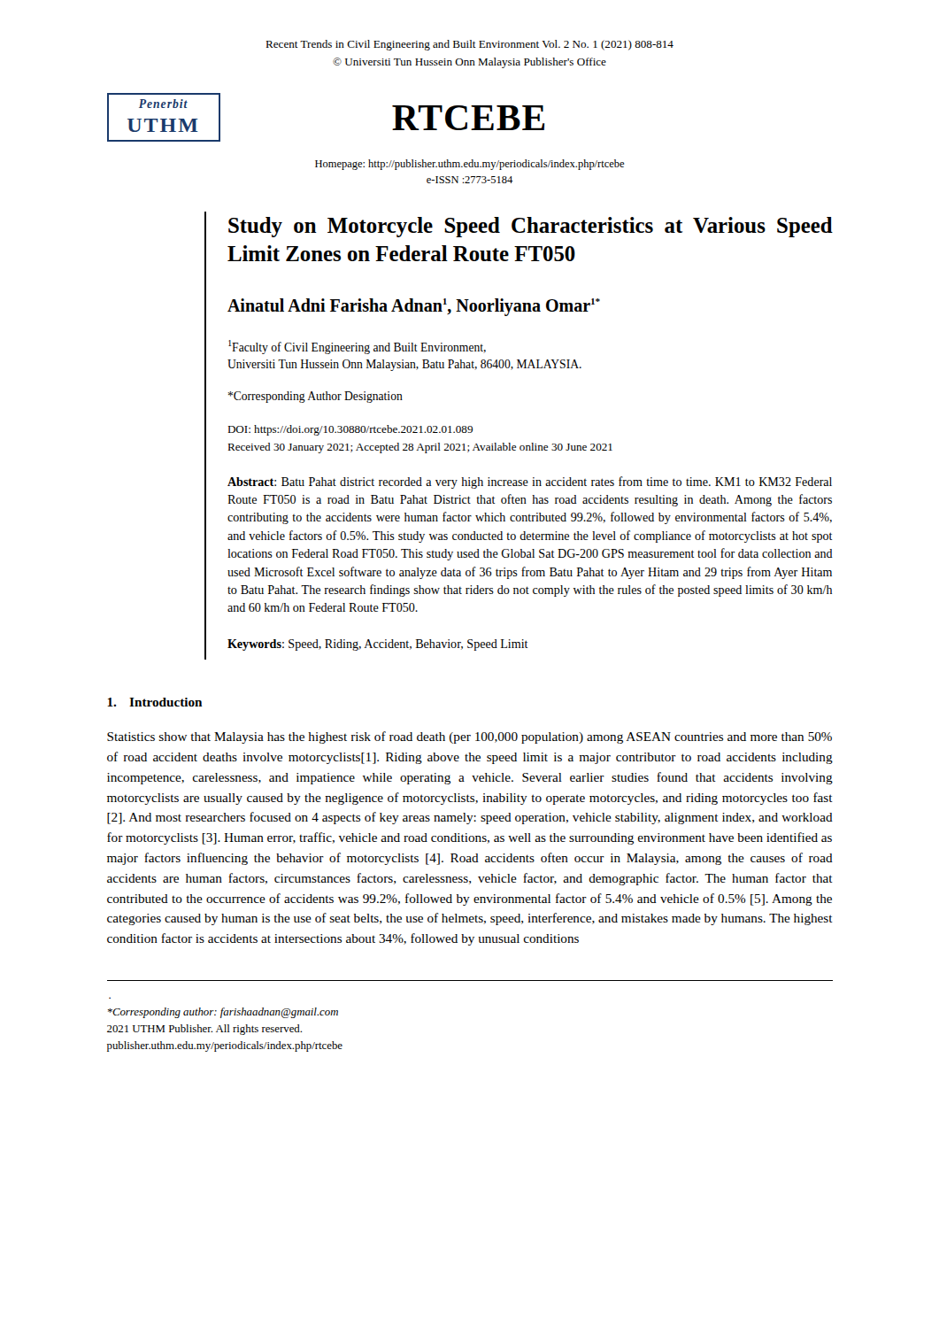Recent Trends in Civil Engineering and Built Environment Vol. 2 No. 1 (2021) 808-814
© Universiti Tun Hussein Onn Malaysia Publisher's Office
Penerbit UTHM
RTCEBE
Homepage: http://publisher.uthm.edu.my/periodicals/index.php/rtcebe
e-ISSN :2773-5184
Study on Motorcycle Speed Characteristics at Various Speed Limit Zones on Federal Route FT050
Ainatul Adni Farisha Adnan1, Noorliyana Omar1*
1Faculty of Civil Engineering and Built Environment,
Universiti Tun Hussein Onn Malaysian, Batu Pahat, 86400, MALAYSIA.
*Corresponding Author Designation
DOI: https://doi.org/10.30880/rtcebe.2021.02.01.089
Received 30 January 2021; Accepted 28 April 2021; Available online 30 June 2021
Abstract: Batu Pahat district recorded a very high increase in accident rates from time to time. KM1 to KM32 Federal Route FT050 is a road in Batu Pahat District that often has road accidents resulting in death. Among the factors contributing to the accidents were human factor which contributed 99.2%, followed by environmental factors of 5.4%, and vehicle factors of 0.5%. This study was conducted to determine the level of compliance of motorcyclists at hot spot locations on Federal Road FT050. This study used the Global Sat DG-200 GPS measurement tool for data collection and used Microsoft Excel software to analyze data of 36 trips from Batu Pahat to Ayer Hitam and 29 trips from Ayer Hitam to Batu Pahat. The research findings show that riders do not comply with the rules of the posted speed limits of 30 km/h and 60 km/h on Federal Route FT050.
Keywords: Speed, Riding, Accident, Behavior, Speed Limit
1. Introduction
Statistics show that Malaysia has the highest risk of road death (per 100,000 population) among ASEAN countries and more than 50% of road accident deaths involve motorcyclists[1]. Riding above the speed limit is a major contributor to road accidents including incompetence, carelessness, and impatience while operating a vehicle. Several earlier studies found that accidents involving motorcyclists are usually caused by the negligence of motorcyclists, inability to operate motorcycles, and riding motorcycles too fast [2]. And most researchers focused on 4 aspects of key areas namely: speed operation, vehicle stability, alignment index, and workload for motorcyclists [3]. Human error, traffic, vehicle and road conditions, as well as the surrounding environment have been identified as major factors influencing the behavior of motorcyclists [4]. Road accidents often occur in Malaysia, among the causes of road accidents are human factors, circumstances factors, carelessness, vehicle factor, and demographic factor. The human factor that contributed to the occurrence of accidents was 99.2%, followed by environmental factor of 5.4% and vehicle of 0.5% [5]. Among the categories caused by human is the use of seat belts, the use of helmets, speed, interference, and mistakes made by humans. The highest condition factor is accidents at intersections about 34%, followed by unusual conditions
.
*Corresponding author: farishaadnan@gmail.com
2021 UTHM Publisher. All rights reserved.
publisher.uthm.edu.my/periodicals/index.php/rtcebe